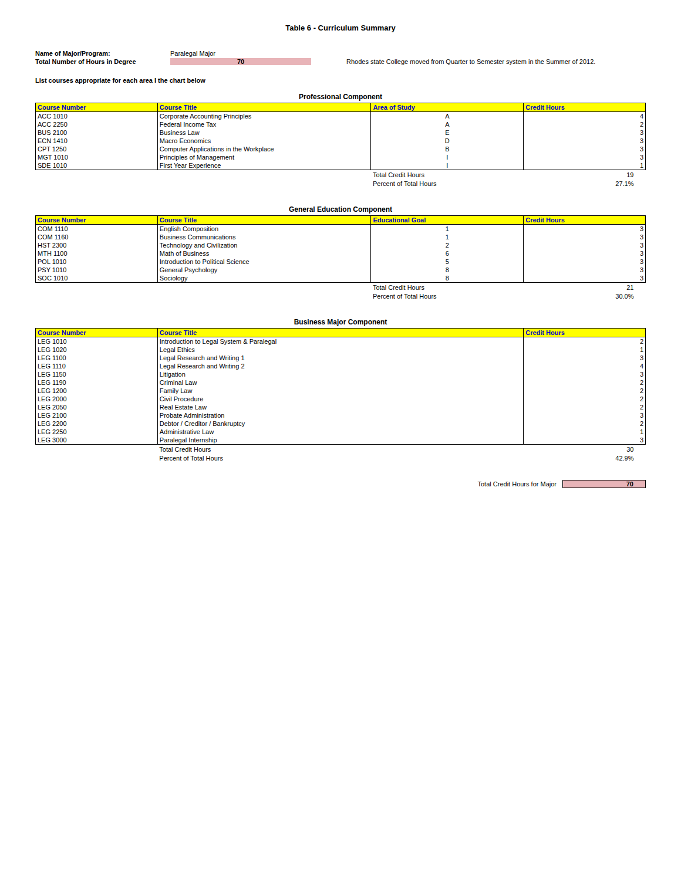Table 6 - Curriculum Summary
Name of Major/Program: Paralegal Major
Total Number of Hours in Degree 70 Rhodes state College moved from Quarter to Semester system in the Summer of 2012.
List courses appropriate for each area I the chart below
Professional Component
| Course Number | Course Title | Area of Study | Credit Hours |
| --- | --- | --- | --- |
| ACC 1010 | Corporate Accounting Principles | A | 4 |
| ACC 2250 | Federal Income Tax | A | 2 |
| BUS 2100 | Business Law | E | 3 |
| ECN 1410 | Macro Economics | D | 3 |
| CPT 1250 | Computer Applications in the Workplace | B | 3 |
| MGT 1010 | Principles of Management | I | 3 |
| SDE 1010 | First Year Experience | I | 1 |
| | | Total Credit Hours | 19 |
| | | Percent of Total Hours | 27.1% |
General Education Component
| Course Number | Course Title | Educational Goal | Credit Hours |
| --- | --- | --- | --- |
| COM 1110 | English Composition | 1 | 3 |
| COM 1160 | Business Communications | 1 | 3 |
| HST 2300 | Technology and Civilization | 2 | 3 |
| MTH 1100 | Math of Business | 6 | 3 |
| POL 1010 | Introduction to Political Science | 5 | 3 |
| PSY 1010 | General Psychology | 8 | 3 |
| SOC 1010 | Sociology | 8 | 3 |
| | | Total Credit Hours | 21 |
| | | Percent of Total Hours | 30.0% |
Business Major Component
| Course Number | Course Title | Credit Hours |
| --- | --- | --- |
| LEG 1010 | Introduction to Legal System & Paralegal | 2 |
| LEG 1020 | Legal Ethics | 1 |
| LEG 1100 | Legal Research and Writing 1 | 3 |
| LEG 1110 | Legal Research and Writing 2 | 4 |
| LEG 1150 | Litigation | 3 |
| LEG 1190 | Criminal Law | 2 |
| LEG 1200 | Family Law | 2 |
| LEG 2000 | Civil Procedure | 2 |
| LEG 2050 | Real Estate Law | 2 |
| LEG 2100 | Probate Administration | 3 |
| LEG 2200 | Debtor / Creditor / Bankruptcy | 2 |
| LEG 2250 | Administrative Law | 1 |
| LEG 3000 | Paralegal Internship | 3 |
| | Total Credit Hours | 30 |
| | Percent of Total Hours | 42.9% |
Total Credit Hours for Major 70